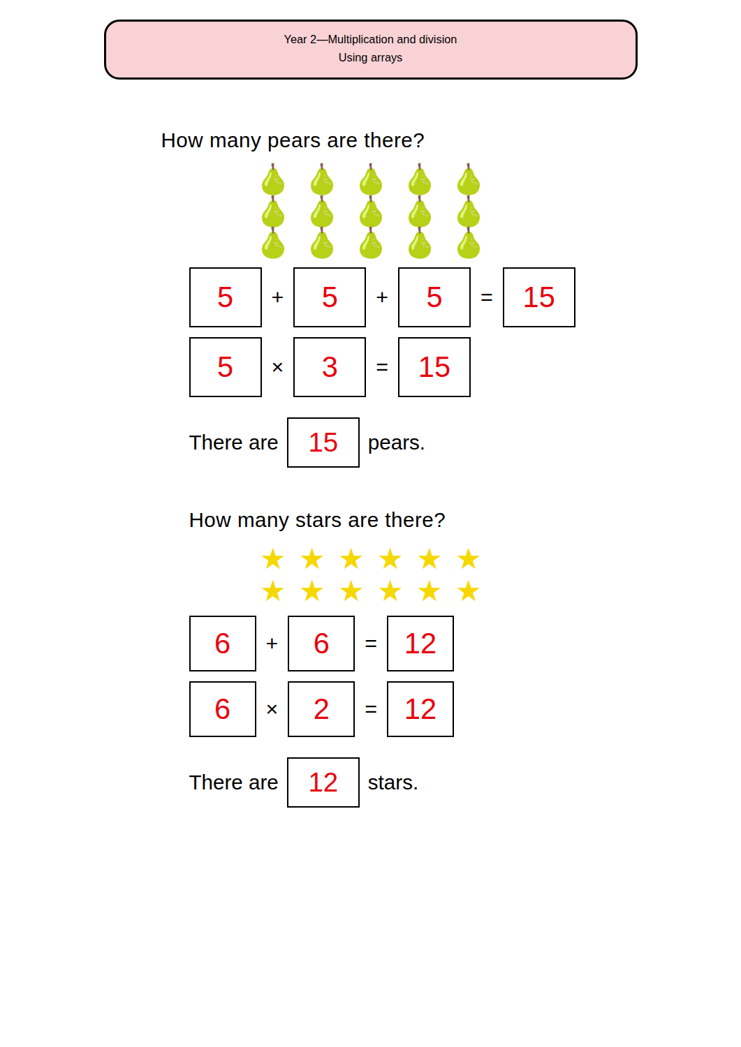Year 2—Multiplication and division
Using arrays
How many pears are there?
🍐🍐🍐🍐🍐
🍐🍐🍐🍐🍐
🍐🍐🍐🍐🍐
5 + 5 + 5 = 15
5 × 3 = 15
There are 15 pears.
How many stars are there?
★★★★★★
★★★★★★
6 + 6 = 12
6 × 2 = 12
There are 12 stars.